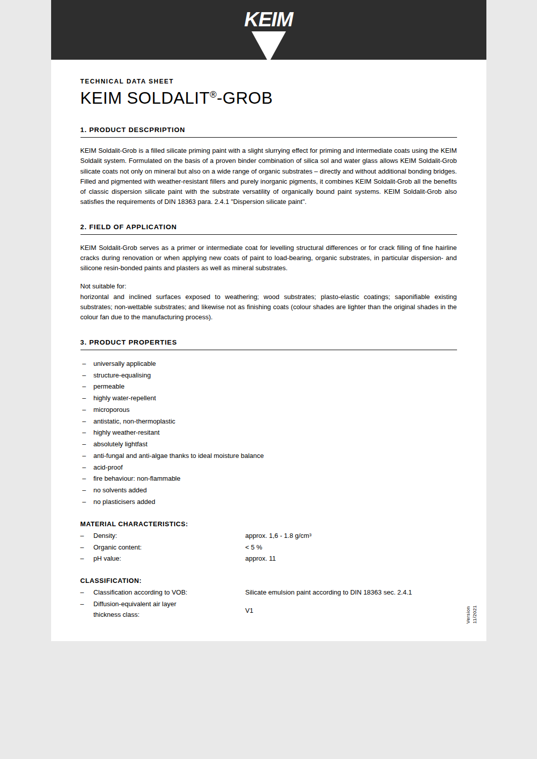KEIM
TECHNICAL DATA SHEET
KEIM SOLDALIT®-GROB
1. PRODUCT DESCPRIPTION
KEIM Soldalit-Grob is a filled silicate priming paint with a slight slurrying effect for priming and intermediate coats using the KEIM Soldalit system. Formulated on the basis of a proven binder combination of silica sol and water glass allows KEIM Soldalit-Grob silicate coats not only on mineral but also on a wide range of organic substrates – directly and without additional bonding bridges. Filled and pigmented with weather-resistant fillers and purely inorganic pigments, it combines KEIM Soldalit-Grob all the benefits of classic dispersion silicate paint with the substrate versatility of organically bound paint systems. KEIM Soldalit-Grob also satisfies the requirements of DIN 18363 para. 2.4.1 "Dispersion silicate paint".
2. FIELD OF APPLICATION
KEIM Soldalit-Grob serves as a primer or intermediate coat for levelling structural differences or for crack filling of fine hairline cracks during renovation or when applying new coats of paint to load-bearing, organic substrates, in particular dispersion- and silicone resin-bonded paints and plasters as well as mineral substrates.
Not suitable for:
horizontal and inclined surfaces exposed to weathering; wood substrates; plasto-elastic coatings; saponifiable existing substrates; non-wettable substrates; and likewise not as finishing coats (colour shades are lighter than the original shades in the colour fan due to the manufacturing process).
3. PRODUCT PROPERTIES
universally applicable
structure-equalising
permeable
highly water-repellent
microporous
antistatic, non-thermoplastic
highly weather-resitant
absolutely lightfast
anti-fungal and anti-algae thanks to ideal moisture balance
acid-proof
fire behaviour: non-flammable
no solvents added
no plasticisers added
MATERIAL CHARACTERISTICS:
| – | Density: | approx. 1,6 - 1.8 g/cm³ |
| – | Organic content: | < 5 % |
| – | pH value: | approx. 11 |
CLASSIFICATION:
| – | Classification according to VOB: | Silicate emulsion paint according to DIN 18363 sec. 2.4.1 |
| – | Diffusion-equivalent air layer thickness class: | V1 |
Version 11/2021